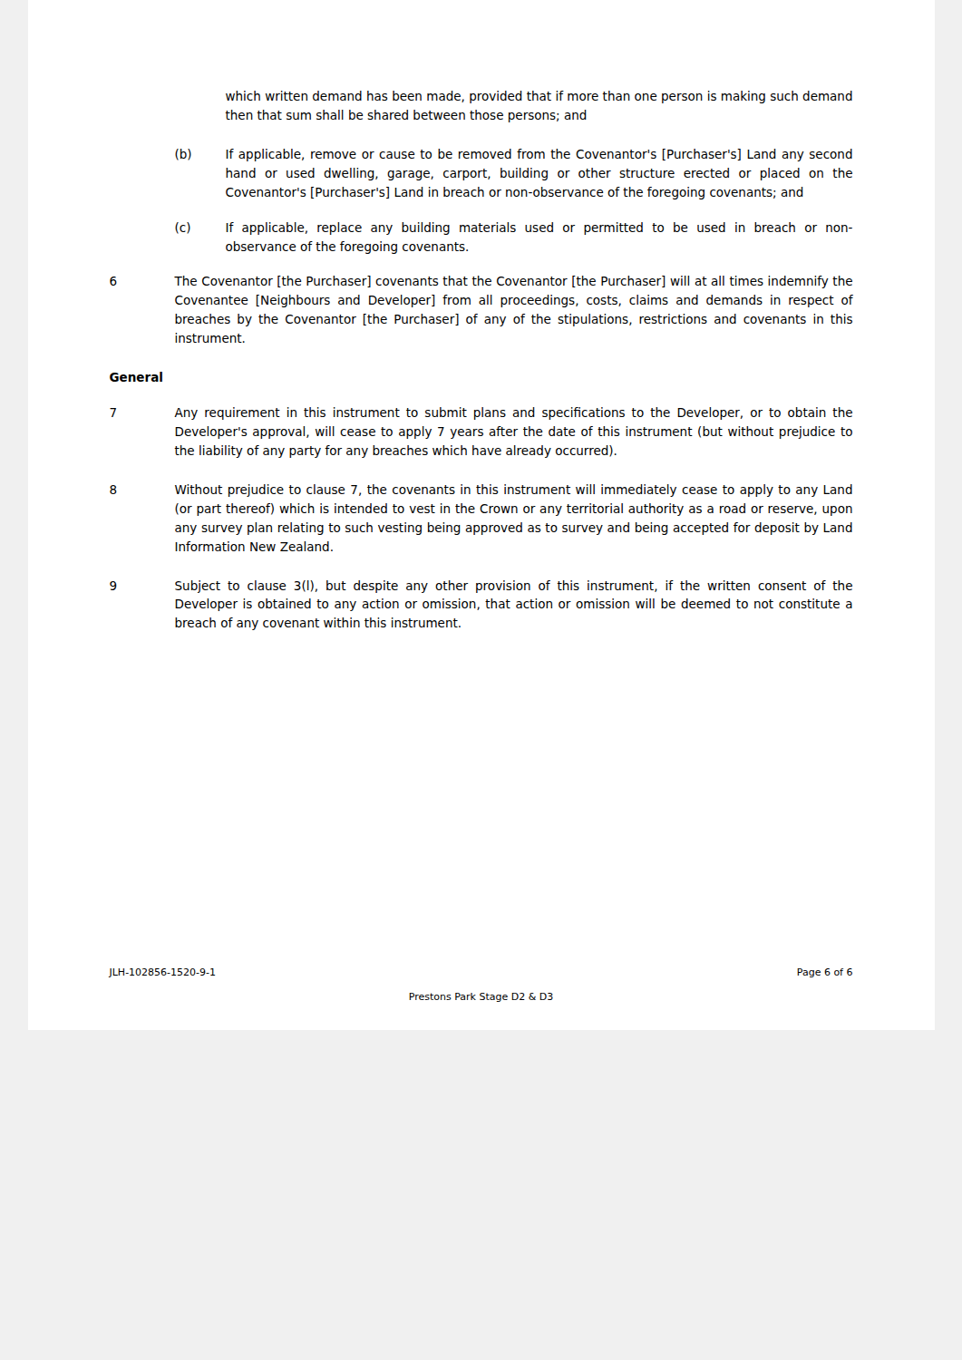which written demand has been made, provided that if more than one person is making such demand then that sum shall be shared between those persons; and
(b)
If applicable, remove or cause to be removed from the Covenantor's [Purchaser's] Land any second hand or used dwelling, garage, carport, building or other structure erected or placed on the Covenantor's [Purchaser's] Land in breach or non-observance of the foregoing covenants; and
(c)
If applicable, replace any building materials used or permitted to be used in breach or non-observance of the foregoing covenants.
6
The Covenantor [the Purchaser] covenants that the Covenantor [the Purchaser] will at all times indemnify the Covenantee [Neighbours and Developer] from all proceedings, costs, claims and demands in respect of breaches by the Covenantor [the Purchaser] of any of the stipulations, restrictions and covenants in this instrument.
General
7
Any requirement in this instrument to submit plans and specifications to the Developer, or to obtain the Developer's approval, will cease to apply 7 years after the date of this instrument (but without prejudice to the liability of any party for any breaches which have already occurred).
8
Without prejudice to clause 7, the covenants in this instrument will immediately cease to apply to any Land (or part thereof) which is intended to vest in the Crown or any territorial authority as a road or reserve, upon any survey plan relating to such vesting being approved as to survey and being accepted for deposit by Land Information New Zealand.
9
Subject to clause 3(l), but despite any other provision of this instrument, if the written consent of the Developer is obtained to any action or omission, that action or omission will be deemed to not constitute a breach of any covenant within this instrument.
JLH-102856-1520-9-1 Page 6 of 6
Prestons Park Stage D2 & D3